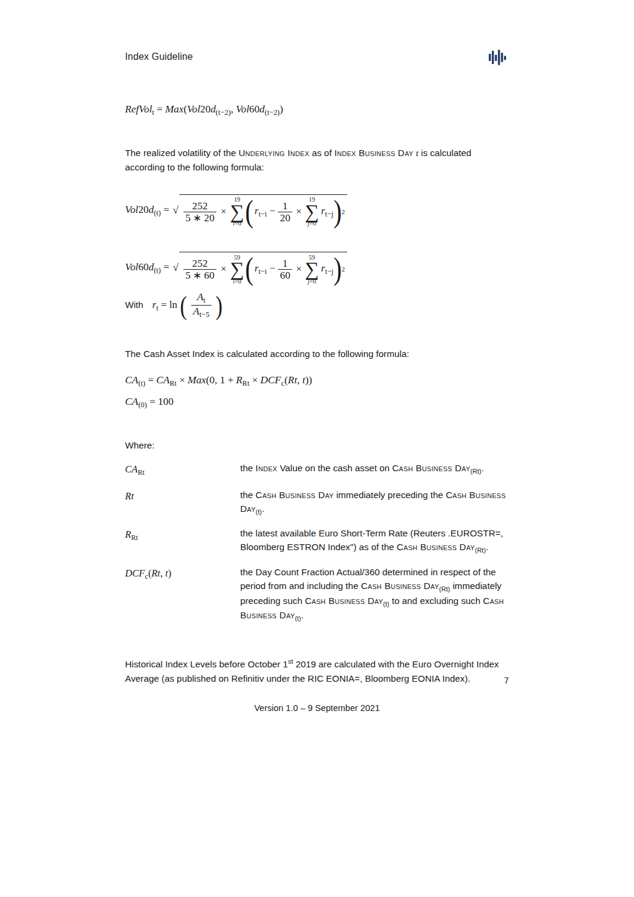Index Guideline
RefVolt = Max(Vol20d(t−2), Vol60d(t−2))
The realized volatility of the Underlying Index as of Index Business Day t is calculated according to the following formula:
Vol20d(t) = √ 252 5 ∗ 20 × 19 ∑ i=0 ( rt−i − 1 20 × 19 ∑ j=0 rt−j ) 2
Vol60d(t) = √ 252 5 ∗ 60 × 59 ∑ i=0 ( rt−i − 1 60 × 59 ∑ j=0 rt−j ) 2
With rt = ln ( At At−5 )
The Cash Asset Index is calculated according to the following formula:
CA(t) = CARt × Max(0, 1 + RRt × DCFc(Rt, t))
CA(0) = 100
Where:
| CA Rt | the Index Value on the cash asset on Cash Business Day (Rt) . |
| Rt | the Cash Business Day immediately preceding the Cash Business Day (t) . |
| R Rt | the latest available Euro Short-Term Rate (Reuters .EUROSTR=, Bloomberg ESTRON Index") as of the Cash Business Day (Rt) . |
| DCF c ( Rt , t ) | the Day Count Fraction Actual/360 determined in respect of the period from and including the Cash Business Day (Rt) immediately preceding such Cash Business Day (t) to and excluding such Cash Business Day (t) . |
Historical Index Levels before October 1st 2019 are calculated with the Euro Overnight Index Average (as published on Refinitiv under the RIC EONIA=, Bloomberg EONIA Index).
7
Version 1.0 – 9 September 2021